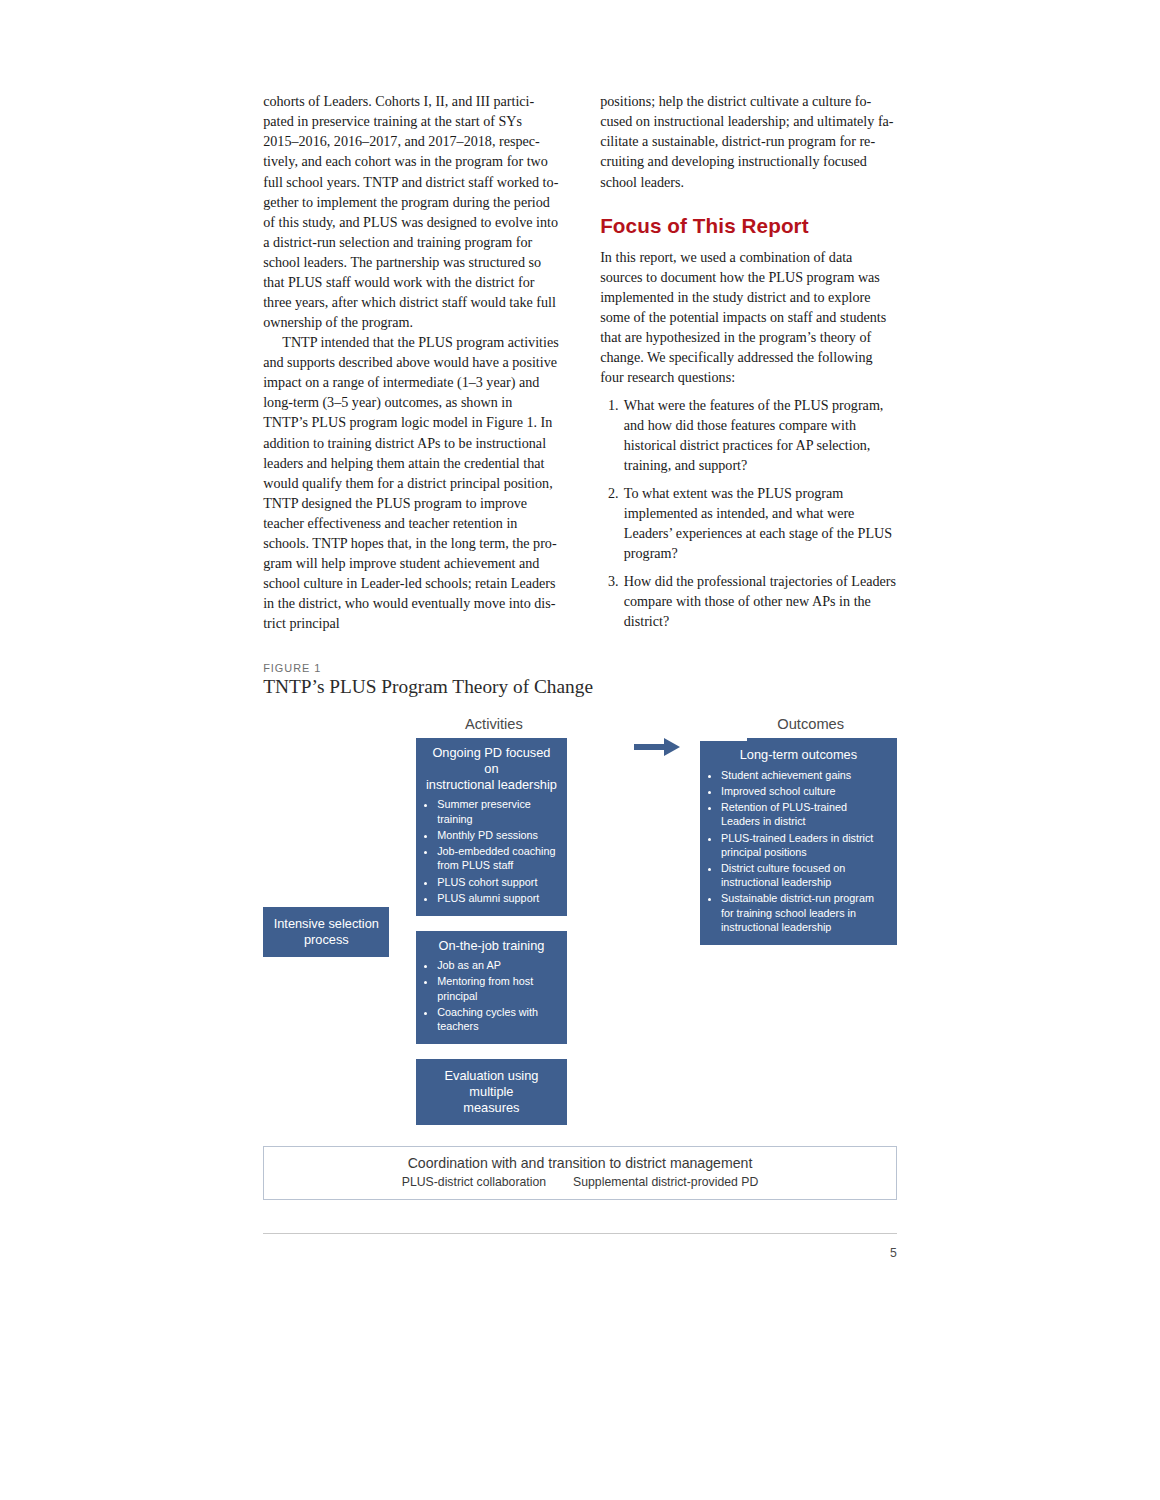cohorts of Leaders. Cohorts I, II, and III participated in preservice training at the start of SYs 2015–2016, 2016–2017, and 2017–2018, respectively, and each cohort was in the program for two full school years. TNTP and district staff worked together to implement the program during the period of this study, and PLUS was designed to evolve into a district-run selection and training program for school leaders. The partnership was structured so that PLUS staff would work with the district for three years, after which district staff would take full ownership of the program.
TNTP intended that the PLUS program activities and supports described above would have a positive impact on a range of intermediate (1–3 year) and long-term (3–5 year) outcomes, as shown in TNTP’s PLUS program logic model in Figure 1. In addition to training district APs to be instructional leaders and helping them attain the credential that would qualify them for a district principal position, TNTP designed the PLUS program to improve teacher effectiveness and teacher retention in schools. TNTP hopes that, in the long term, the program will help improve student achievement and school culture in Leader-led schools; retain Leaders in the district, who would eventually move into district principal
positions; help the district cultivate a culture focused on instructional leadership; and ultimately facilitate a sustainable, district-run program for recruiting and developing instructionally focused school leaders.
Focus of This Report
In this report, we used a combination of data sources to document how the PLUS program was implemented in the study district and to explore some of the potential impacts on staff and students that are hypothesized in the program’s theory of change. We specifically addressed the following four research questions:
What were the features of the PLUS program, and how did those features compare with historical district practices for AP selection, training, and support?
To what extent was the PLUS program implemented as intended, and what were Leaders’ experiences at each stage of the PLUS program?
How did the professional trajectories of Leaders compare with those of other new APs in the district?
Figure 1
TNTP’s PLUS Program Theory of Change
Activities
Outcomes
Intensive selection
process
Ongoing PD focused on
instructional leadership
Summer preservice training
Monthly PD sessions
Job-embedded coaching from PLUS staff
PLUS cohort support
PLUS alumni support
On-the-job training
Job as an AP
Mentoring from host principal
Coaching cycles with teachers
Evaluation using multiple
measures
Intermediate outcomes
Leaders trained in instructional leadership
Improved teacher effectiveness
Leader qualification for principalship
Improved retention of effective teachers in schools with PLUS Leaders
Long-term outcomes
Student achievement gains
Improved school culture
Retention of PLUS-trained Leaders in district
PLUS-trained Leaders in district principal positions
District culture focused on instructional leadership
Sustainable district-run program for training school leaders in instructional leadership
Coordination with and transition to district management
PLUS-district collaboration Supplemental district-provided PD
5